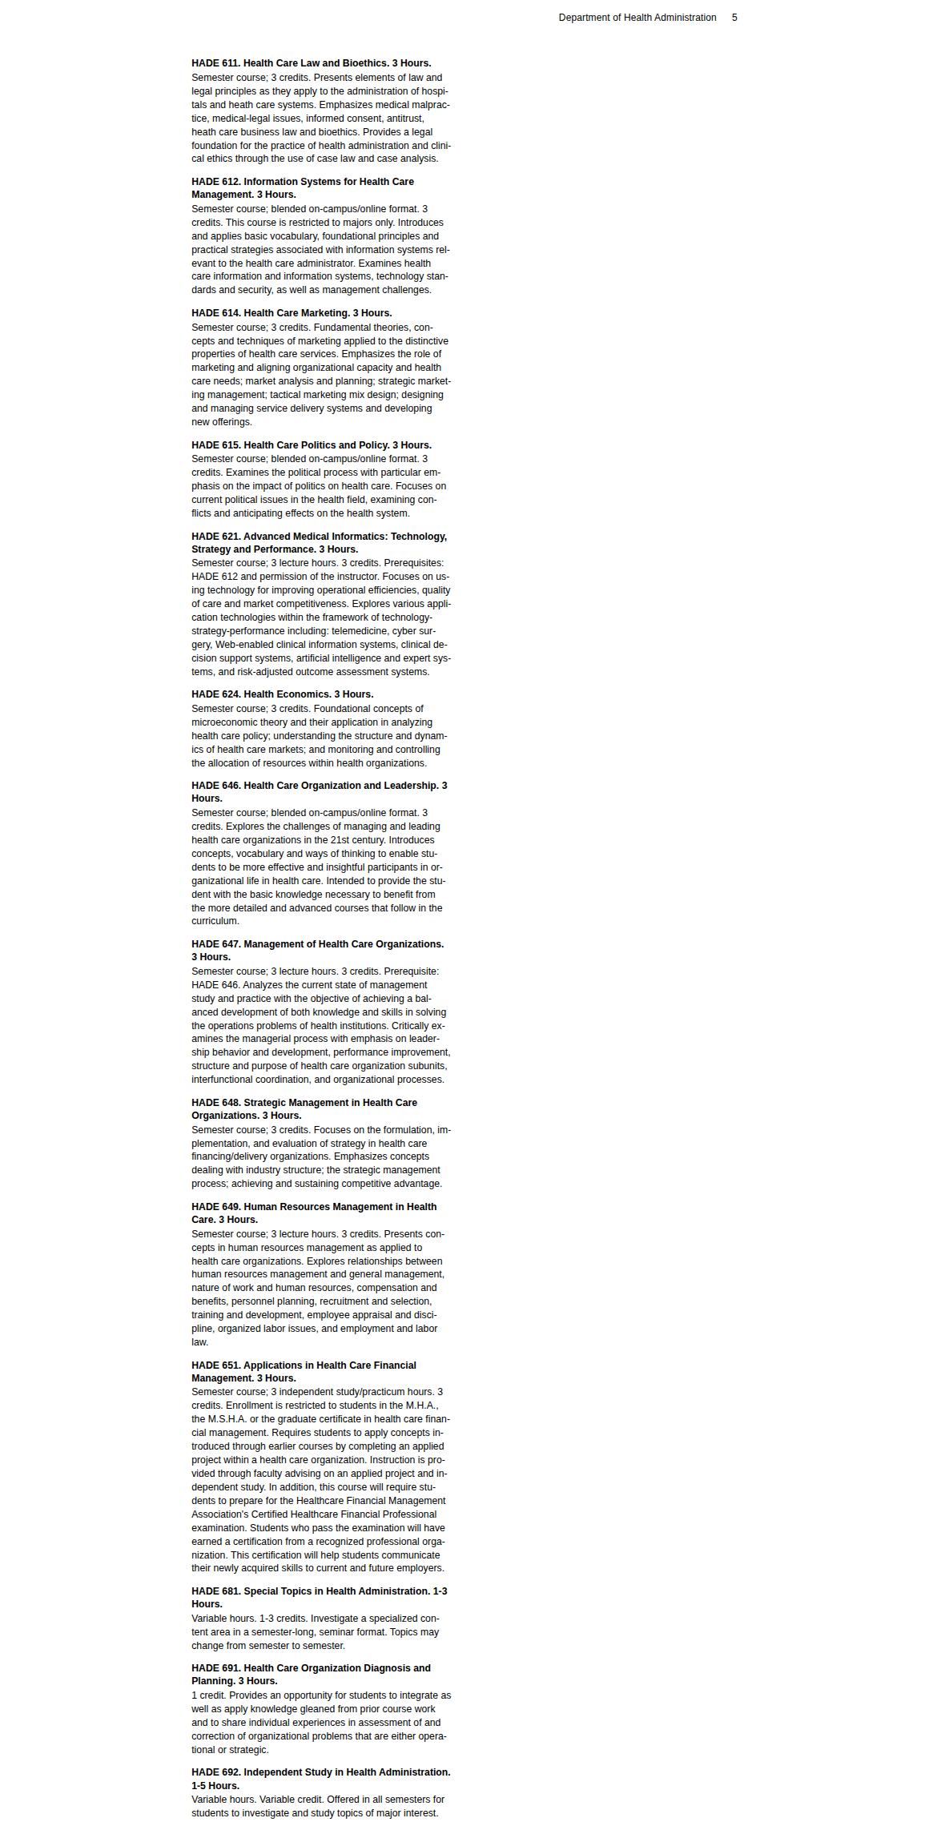Department of Health Administration5
HADE 611. Health Care Law and Bioethics. 3 Hours.
Semester course; 3 credits. Presents elements of law and legal principles as they apply to the administration of hospitals and heath care systems. Emphasizes medical malpractice, medical-legal issues, informed consent, antitrust, heath care business law and bioethics. Provides a legal foundation for the practice of health administration and clinical ethics through the use of case law and case analysis.
HADE 612. Information Systems for Health Care Management. 3 Hours.
Semester course; blended on-campus/online format. 3 credits. This course is restricted to majors only. Introduces and applies basic vocabulary, foundational principles and practical strategies associated with information systems relevant to the health care administrator. Examines health care information and information systems, technology standards and security, as well as management challenges.
HADE 614. Health Care Marketing. 3 Hours.
Semester course; 3 credits. Fundamental theories, concepts and techniques of marketing applied to the distinctive properties of health care services. Emphasizes the role of marketing and aligning organizational capacity and health care needs; market analysis and planning; strategic marketing management; tactical marketing mix design; designing and managing service delivery systems and developing new offerings.
HADE 615. Health Care Politics and Policy. 3 Hours.
Semester course; blended on-campus/online format. 3 credits. Examines the political process with particular emphasis on the impact of politics on health care. Focuses on current political issues in the health field, examining conflicts and anticipating effects on the health system.
HADE 621. Advanced Medical Informatics: Technology, Strategy and Performance. 3 Hours.
Semester course; 3 lecture hours. 3 credits. Prerequisites: HADE 612 and permission of the instructor. Focuses on using technology for improving operational efficiencies, quality of care and market competitiveness. Explores various application technologies within the framework of technology-strategy-performance including: telemedicine, cyber surgery, Web-enabled clinical information systems, clinical decision support systems, artificial intelligence and expert systems, and risk-adjusted outcome assessment systems.
HADE 624. Health Economics. 3 Hours.
Semester course; 3 credits. Foundational concepts of microeconomic theory and their application in analyzing health care policy; understanding the structure and dynamics of health care markets; and monitoring and controlling the allocation of resources within health organizations.
HADE 646. Health Care Organization and Leadership. 3 Hours.
Semester course; blended on-campus/online format. 3 credits. Explores the challenges of managing and leading health care organizations in the 21st century. Introduces concepts, vocabulary and ways of thinking to enable students to be more effective and insightful participants in organizational life in health care. Intended to provide the student with the basic knowledge necessary to benefit from the more detailed and advanced courses that follow in the curriculum.
HADE 647. Management of Health Care Organizations. 3 Hours.
Semester course; 3 lecture hours. 3 credits. Prerequisite: HADE 646. Analyzes the current state of management study and practice with the objective of achieving a balanced development of both knowledge and skills in solving the operations problems of health institutions. Critically examines the managerial process with emphasis on leadership behavior and development, performance improvement, structure and purpose of health care organization subunits, interfunctional coordination, and organizational processes.
HADE 648. Strategic Management in Health Care Organizations. 3 Hours.
Semester course; 3 credits. Focuses on the formulation, implementation, and evaluation of strategy in health care financing/delivery organizations. Emphasizes concepts dealing with industry structure; the strategic management process; achieving and sustaining competitive advantage.
HADE 649. Human Resources Management in Health Care. 3 Hours.
Semester course; 3 lecture hours. 3 credits. Presents concepts in human resources management as applied to health care organizations. Explores relationships between human resources management and general management, nature of work and human resources, compensation and benefits, personnel planning, recruitment and selection, training and development, employee appraisal and discipline, organized labor issues, and employment and labor law.
HADE 651. Applications in Health Care Financial Management. 3 Hours.
Semester course; 3 independent study/practicum hours. 3 credits. Enrollment is restricted to students in the M.H.A., the M.S.H.A. or the graduate certificate in health care financial management. Requires students to apply concepts introduced through earlier courses by completing an applied project within a health care organization. Instruction is provided through faculty advising on an applied project and independent study. In addition, this course will require students to prepare for the Healthcare Financial Management Association's Certified Healthcare Financial Professional examination. Students who pass the examination will have earned a certification from a recognized professional organization. This certification will help students communicate their newly acquired skills to current and future employers.
HADE 681. Special Topics in Health Administration. 1-3 Hours.
Variable hours. 1-3 credits. Investigate a specialized content area in a semester-long, seminar format. Topics may change from semester to semester.
HADE 691. Health Care Organization Diagnosis and Planning. 3 Hours.
1 credit. Provides an opportunity for students to integrate as well as apply knowledge gleaned from prior course work and to share individual experiences in assessment of and correction of organizational problems that are either operational or strategic.
HADE 692. Independent Study in Health Administration. 1-5 Hours.
Variable hours. Variable credit. Offered in all semesters for students to investigate and study topics of major interest.